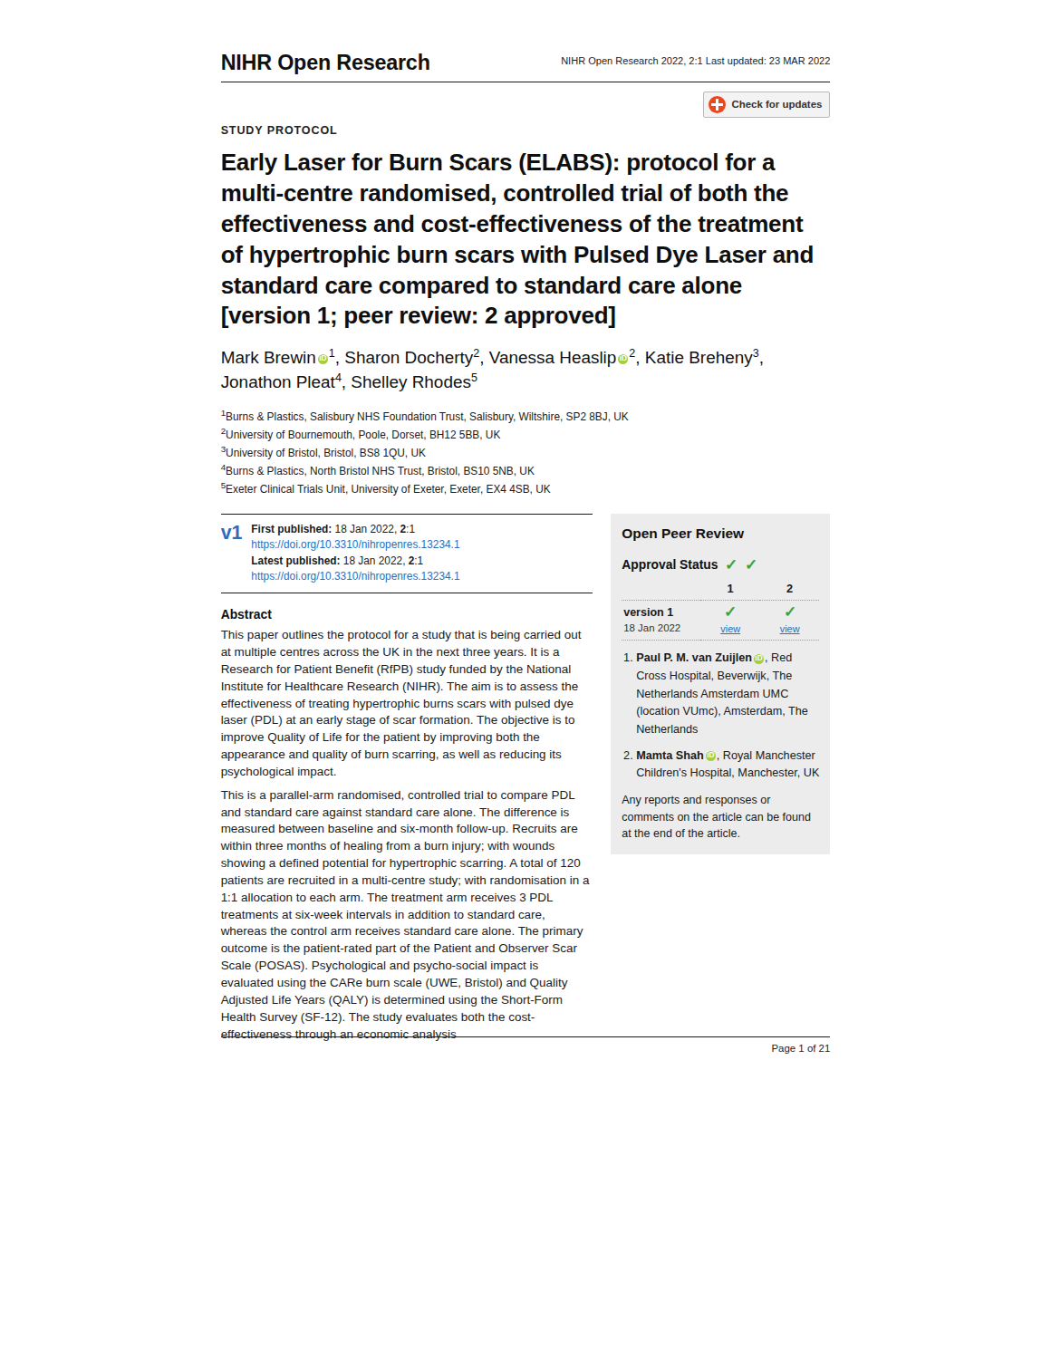NIHR Open Research
NIHR Open Research 2022, 2:1 Last updated: 23 MAR 2022
Check for updates
STUDY PROTOCOL
Early Laser for Burn Scars (ELABS): protocol for a multi-centre randomised, controlled trial of both the effectiveness and cost-effectiveness of the treatment of hypertrophic burn scars with Pulsed Dye Laser and standard care compared to standard care alone [version 1; peer review: 2 approved]
Mark Brewin 1, Sharon Docherty2, Vanessa Heaslip 2, Katie Breheny3, Jonathon Pleat4, Shelley Rhodes5
1 Burns & Plastics, Salisbury NHS Foundation Trust, Salisbury, Wiltshire, SP2 8BJ, UK
2 University of Bournemouth, Poole, Dorset, BH12 5BB, UK
3 University of Bristol, Bristol, BS8 1QU, UK
4 Burns & Plastics, North Bristol NHS Trust, Bristol, BS10 5NB, UK
5 Exeter Clinical Trials Unit, University of Exeter, Exeter, EX4 4SB, UK
v1
First published: 18 Jan 2022, 2:1
https://doi.org/10.3310/nihropenres.13234.1
Latest published: 18 Jan 2022, 2:1
https://doi.org/10.3310/nihropenres.13234.1
Abstract
This paper outlines the protocol for a study that is being carried out at multiple centres across the UK in the next three years. It is a Research for Patient Benefit (RfPB) study funded by the National Institute for Healthcare Research (NIHR). The aim is to assess the effectiveness of treating hypertrophic burns scars with pulsed dye laser (PDL) at an early stage of scar formation. The objective is to improve Quality of Life for the patient by improving both the appearance and quality of burn scarring, as well as reducing its psychological impact.
This is a parallel-arm randomised, controlled trial to compare PDL and standard care against standard care alone. The difference is measured between baseline and six-month follow-up. Recruits are within three months of healing from a burn injury; with wounds showing a defined potential for hypertrophic scarring. A total of 120 patients are recruited in a multi-centre study; with randomisation in a 1:1 allocation to each arm. The treatment arm receives 3 PDL treatments at six-week intervals in addition to standard care, whereas the control arm receives standard care alone. The primary outcome is the patient-rated part of the Patient and Observer Scar Scale (POSAS). Psychological and psycho-social impact is evaluated using the CARe burn scale (UWE, Bristol) and Quality Adjusted Life Years (QALY) is determined using the Short-Form Health Survey (SF-12). The study evaluates both the cost-effectiveness through an economic analysis
Open Peer Review
Approval Status
✓ ✓
| | 1 | 2 |
| --- | --- | --- |
| version 1 18 Jan 2022 | ✓ view | ✓ view |
Paul P. M. van Zuijlen , Red Cross Hospital, Beverwijk, The Netherlands Amsterdam UMC (location VUmc), Amsterdam, The Netherlands
Mamta Shah , Royal Manchester Children's Hospital, Manchester, UK
Any reports and responses or comments on the article can be found at the end of the article.
Page 1 of 21